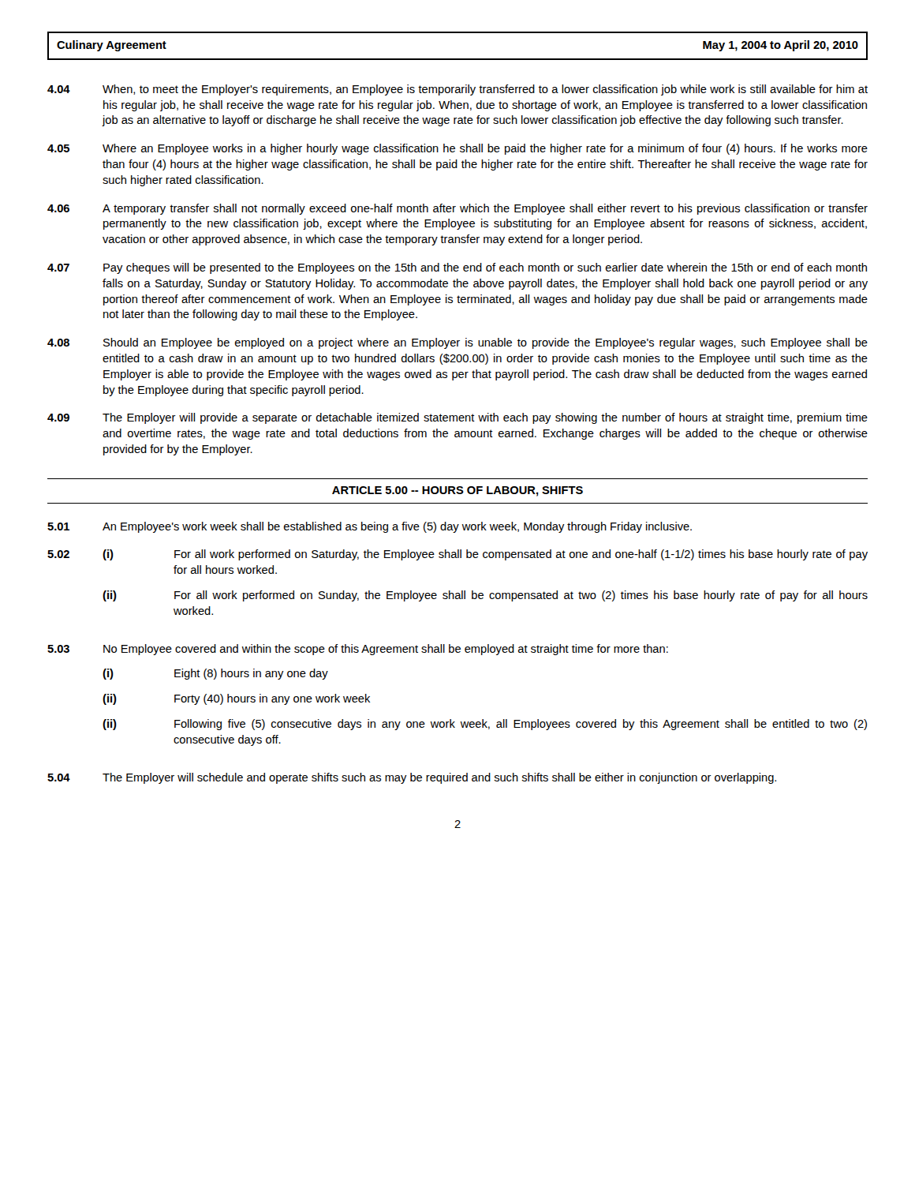Culinary Agreement May 1, 2004 to April 20, 2010
4.04
When, to meet the Employer's requirements, an Employee is temporarily transferred to a lower classification job while work is still available for him at his regular job, he shall receive the wage rate for his regular job. When, due to shortage of work, an Employee is transferred to a lower classification job as an alternative to layoff or discharge he shall receive the wage rate for such lower classification job effective the day following such transfer.
4.05
Where an Employee works in a higher hourly wage classification he shall be paid the higher rate for a minimum of four (4) hours. If he works more than four (4) hours at the higher wage classification, he shall be paid the higher rate for the entire shift. Thereafter he shall receive the wage rate for such higher rated classification.
4.06
A temporary transfer shall not normally exceed one-half month after which the Employee shall either revert to his previous classification or transfer permanently to the new classification job, except where the Employee is substituting for an Employee absent for reasons of sickness, accident, vacation or other approved absence, in which case the temporary transfer may extend for a longer period.
4.07
Pay cheques will be presented to the Employees on the 15th and the end of each month or such earlier date wherein the 15th or end of each month falls on a Saturday, Sunday or Statutory Holiday. To accommodate the above payroll dates, the Employer shall hold back one payroll period or any portion thereof after commencement of work. When an Employee is terminated, all wages and holiday pay due shall be paid or arrangements made not later than the following day to mail these to the Employee.
4.08
Should an Employee be employed on a project where an Employer is unable to provide the Employee's regular wages, such Employee shall be entitled to a cash draw in an amount up to two hundred dollars ($200.00) in order to provide cash monies to the Employee until such time as the Employer is able to provide the Employee with the wages owed as per that payroll period. The cash draw shall be deducted from the wages earned by the Employee during that specific payroll period.
4.09
The Employer will provide a separate or detachable itemized statement with each pay showing the number of hours at straight time, premium time and overtime rates, the wage rate and total deductions from the amount earned. Exchange charges will be added to the cheque or otherwise provided for by the Employer.
ARTICLE 5.00 -- HOURS OF LABOUR, SHIFTS
5.01
An Employee's work week shall be established as being a five (5) day work week, Monday through Friday inclusive.
5.02
(i)
For all work performed on Saturday, the Employee shall be compensated at one and one-half (1-1/2) times his base hourly rate of pay for all hours worked.
(ii)
For all work performed on Sunday, the Employee shall be compensated at two (2) times his base hourly rate of pay for all hours worked.
5.03
No Employee covered and within the scope of this Agreement shall be employed at straight time for more than:
(i)
Eight (8) hours in any one day
(ii)
Forty (40) hours in any one work week
(ii)
Following five (5) consecutive days in any one work week, all Employees covered by this Agreement shall be entitled to two (2) consecutive days off.
5.04
The Employer will schedule and operate shifts such as may be required and such shifts shall be either in conjunction or overlapping.
2